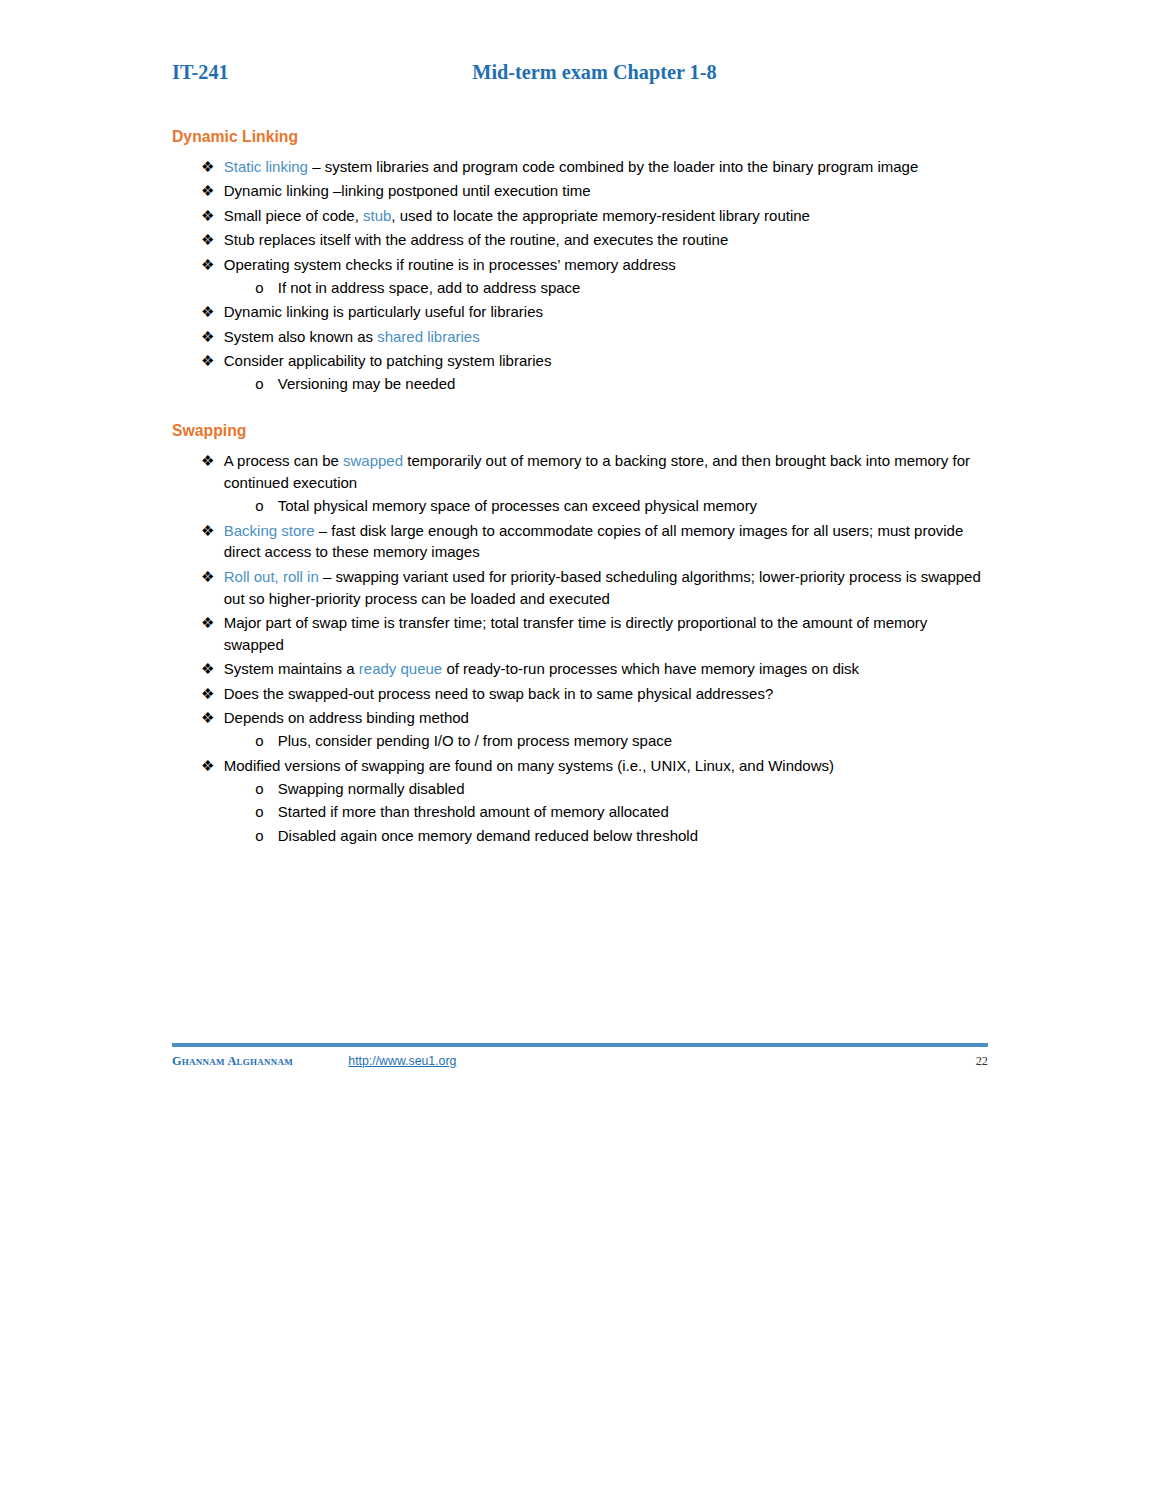IT-241 Mid-term exam Chapter 1-8
Dynamic Linking
Static linking – system libraries and program code combined by the loader into the binary program image
Dynamic linking –linking postponed until execution time
Small piece of code, stub, used to locate the appropriate memory-resident library routine
Stub replaces itself with the address of the routine, and executes the routine
Operating system checks if routine is in processes’ memory address
If not in address space, add to address space
Dynamic linking is particularly useful for libraries
System also known as shared libraries
Consider applicability to patching system libraries
Versioning may be needed
Swapping
A process can be swapped temporarily out of memory to a backing store, and then brought back into memory for continued execution
Total physical memory space of processes can exceed physical memory
Backing store – fast disk large enough to accommodate copies of all memory images for all users; must provide direct access to these memory images
Roll out, roll in – swapping variant used for priority-based scheduling algorithms; lower-priority process is swapped out so higher-priority process can be loaded and executed
Major part of swap time is transfer time; total transfer time is directly proportional to the amount of memory swapped
System maintains a ready queue of ready-to-run processes which have memory images on disk
Does the swapped-out process need to swap back in to same physical addresses?
Depends on address binding method
Plus, consider pending I/O to / from process memory space
Modified versions of swapping are found on many systems (i.e., UNIX, Linux, and Windows)
Swapping normally disabled
Started if more than threshold amount of memory allocated
Disabled again once memory demand reduced below threshold
Ghannam Alghannam http://www.seu1.org 22